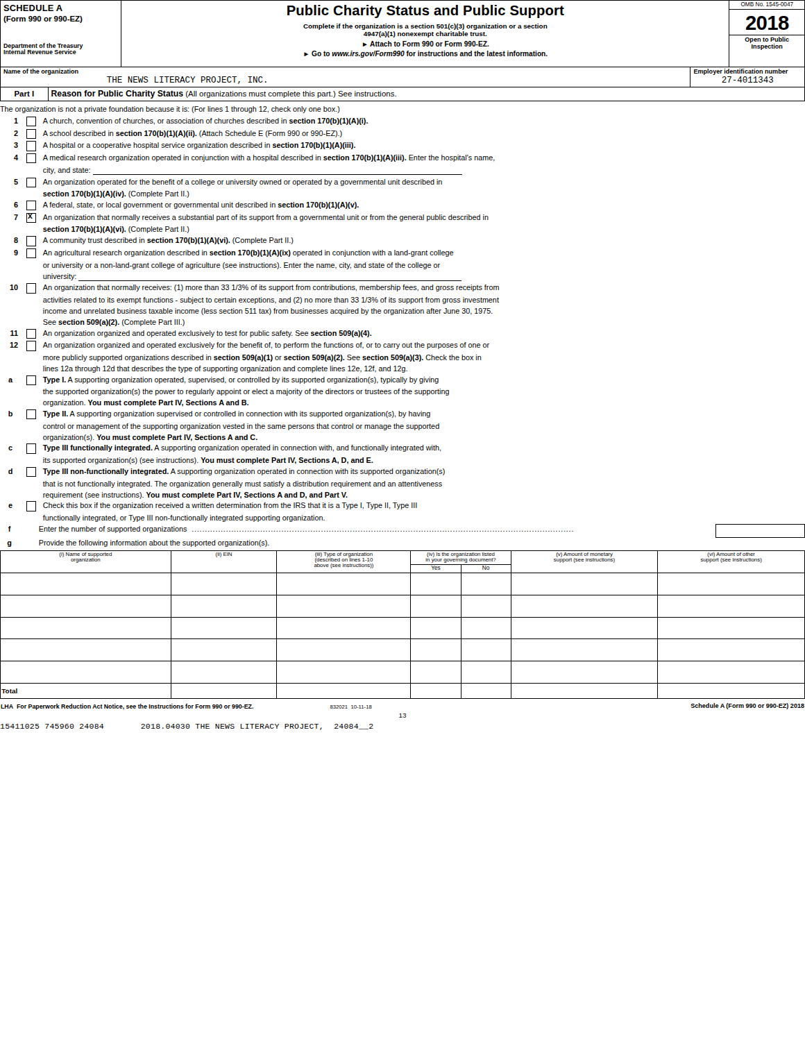| SCHEDULE A (Form 990 or 990-EZ) Department of the Treasury Internal Revenue Service | Public Charity Status and Public Support Complete if the organization is a section 501(c)(3) organization or a section 4947(a)(1) nonexempt charitable trust. ► Attach to Form 990 or Form 990-EZ. ► Go to www.irs.gov/Form990 for instructions and the latest information. | OMB No. 1545-0047 2018 Open to Public Inspection |
| Name of the organization THE NEWS LITERACY PROJECT, INC. | Employer identification number 27-4011343 |
| Part I | Reason for Public Charity Status (All organizations must complete this part.) See instructions. |
| The organization is not a private foundation because it is: (For lines 1 through 12, check only one box.) |
| 1 | | A church, convention of churches, or association of churches described in section 170(b)(1)(A)(i). |
| 2 | | A school described in section 170(b)(1)(A)(ii). (Attach Schedule E (Form 990 or 990-EZ).) |
| 3 | | A hospital or a cooperative hospital service organization described in section 170(b)(1)(A)(iii). |
| 4 | | A medical research organization operated in conjunction with a hospital described in section 170(b)(1)(A)(iii). Enter the hospital's name, |
| | | city, and state: |
| 5 | | An organization operated for the benefit of a college or university owned or operated by a governmental unit described in |
| | | section 170(b)(1)(A)(iv). (Complete Part II.) |
| 6 | | A federal, state, or local government or governmental unit described in section 170(b)(1)(A)(v). |
| 7 | | An organization that normally receives a substantial part of its support from a governmental unit or from the general public described in |
| | | section 170(b)(1)(A)(vi). (Complete Part II.) |
| 8 | | A community trust described in section 170(b)(1)(A)(vi). (Complete Part II.) |
| 9 | | An agricultural research organization described in section 170(b)(1)(A)(ix) operated in conjunction with a land-grant college |
| | | or university or a non-land-grant college of agriculture (see instructions). Enter the name, city, and state of the college or |
| | | university: |
| 10 | | An organization that normally receives: (1) more than 33 1/3% of its support from contributions, membership fees, and gross receipts from |
| | | activities related to its exempt functions - subject to certain exceptions, and (2) no more than 33 1/3% of its support from gross investment |
| | | income and unrelated business taxable income (less section 511 tax) from businesses acquired by the organization after June 30, 1975. |
| | | See section 509(a)(2). (Complete Part III.) |
| 11 | | An organization organized and operated exclusively to test for public safety. See section 509(a)(4). |
| 12 | | An organization organized and operated exclusively for the benefit of, to perform the functions of, or to carry out the purposes of one or |
| | | more publicly supported organizations described in section 509(a)(1) or section 509(a)(2). See section 509(a)(3). Check the box in |
| | | lines 12a through 12d that describes the type of supporting organization and complete lines 12e, 12f, and 12g. |
| a | | Type I. A supporting organization operated, supervised, or controlled by its supported organization(s), typically by giving |
| | | the supported organization(s) the power to regularly appoint or elect a majority of the directors or trustees of the supporting |
| | | organization. You must complete Part IV, Sections A and B. |
| b | | Type II. A supporting organization supervised or controlled in connection with its supported organization(s), by having |
| | | control or management of the supporting organization vested in the same persons that control or manage the supported |
| | | organization(s). You must complete Part IV, Sections A and C. |
| c | | Type III functionally integrated. A supporting organization operated in connection with, and functionally integrated with, |
| | | its supported organization(s) (see instructions). You must complete Part IV, Sections A, D, and E. |
| d | | Type III non-functionally integrated. A supporting organization operated in connection with its supported organization(s) |
| | | that is not functionally integrated. The organization generally must satisfy a distribution requirement and an attentiveness |
| | | requirement (see instructions). You must complete Part IV, Sections A and D, and Part V. |
| e | | Check this box if the organization received a written determination from the IRS that it is a Type I, Type II, Type III |
| | | functionally integrated, or Type III non-functionally integrated supporting organization. |
| f | Enter the number of supported organizations ................................................................................................................................................. | |
| g | Provide the following information about the supported organization(s). |
| (i) Name of supported organization | (ii) EIN | (iii) Type of organization (described on lines 1-10 above (see instructions)) | (iv) Is the organization listed in your governing document? | (v) Amount of monetary support (see instructions) | (vi) Amount of other support (see instructions) |
| --- | --- | --- | --- | --- | --- |
| Yes | No |
| Total | | | | | | |
| LHA For Paperwork Reduction Act Notice, see the Instructions for Form 990 or 990-EZ. | 832021 10-11-18 | Schedule A (Form 990 or 990-EZ) 2018 |
13
15411025 745960 24084 2018.04030 THE NEWS LITERACY PROJECT, 24084__2